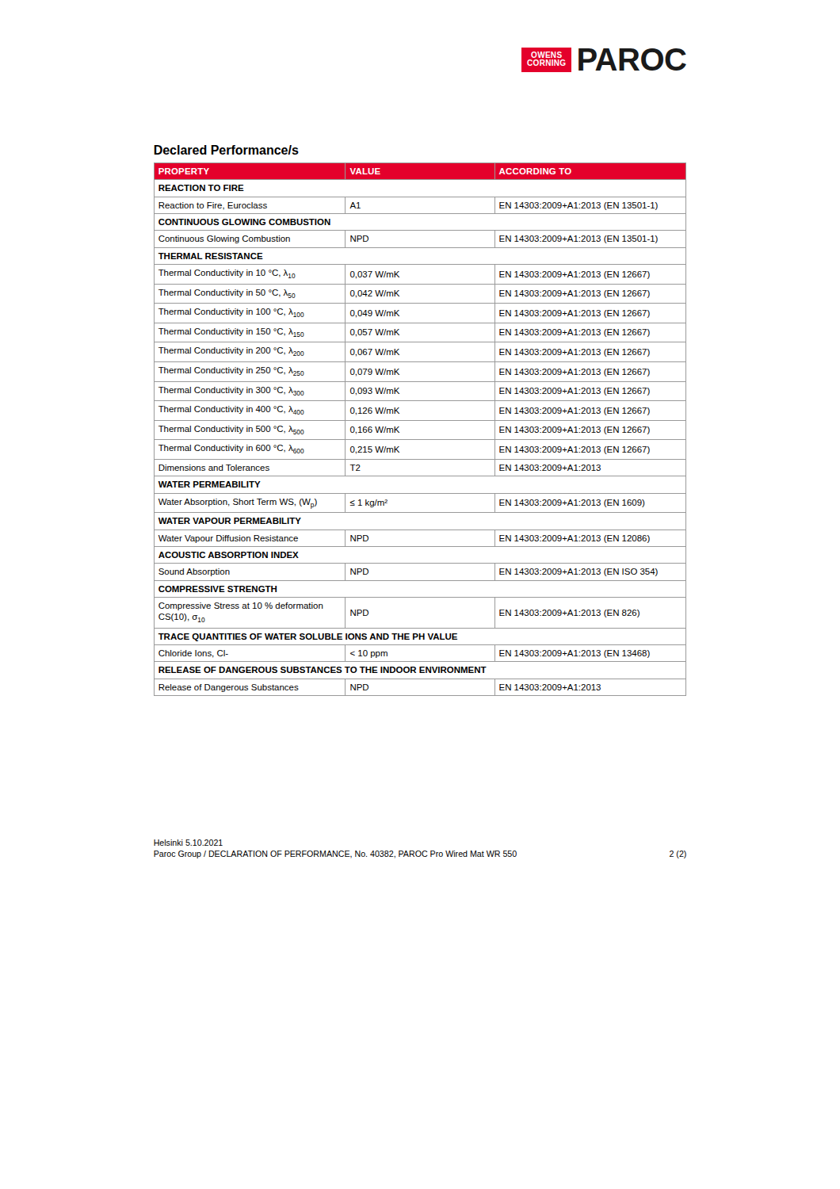OWENS CORNING
PAROC
Declared Performance/s
| PROPERTY | VALUE | ACCORDING TO |
| --- | --- | --- |
| REACTION TO FIRE |
| Reaction to Fire, Euroclass | A1 | EN 14303:2009+A1:2013 (EN 13501-1) |
| CONTINUOUS GLOWING COMBUSTION |
| Continuous Glowing Combustion | NPD | EN 14303:2009+A1:2013 (EN 13501-1) |
| THERMAL RESISTANCE |
| Thermal Conductivity in 10 °C, λ 10 | 0,037 W/mK | EN 14303:2009+A1:2013 (EN 12667) |
| Thermal Conductivity in 50 °C, λ 50 | 0,042 W/mK | EN 14303:2009+A1:2013 (EN 12667) |
| Thermal Conductivity in 100 °C, λ 100 | 0,049 W/mK | EN 14303:2009+A1:2013 (EN 12667) |
| Thermal Conductivity in 150 °C, λ 150 | 0,057 W/mK | EN 14303:2009+A1:2013 (EN 12667) |
| Thermal Conductivity in 200 °C, λ 200 | 0,067 W/mK | EN 14303:2009+A1:2013 (EN 12667) |
| Thermal Conductivity in 250 °C, λ 250 | 0,079 W/mK | EN 14303:2009+A1:2013 (EN 12667) |
| Thermal Conductivity in 300 °C, λ 300 | 0,093 W/mK | EN 14303:2009+A1:2013 (EN 12667) |
| Thermal Conductivity in 400 °C, λ 400 | 0,126 W/mK | EN 14303:2009+A1:2013 (EN 12667) |
| Thermal Conductivity in 500 °C, λ 500 | 0,166 W/mK | EN 14303:2009+A1:2013 (EN 12667) |
| Thermal Conductivity in 600 °C, λ 600 | 0,215 W/mK | EN 14303:2009+A1:2013 (EN 12667) |
| Dimensions and Tolerances | T2 | EN 14303:2009+A1:2013 |
| WATER PERMEABILITY |
| Water Absorption, Short Term WS, (W p ) | ≤ 1 kg/m² | EN 14303:2009+A1:2013 (EN 1609) |
| WATER VAPOUR PERMEABILITY |
| Water Vapour Diffusion Resistance | NPD | EN 14303:2009+A1:2013 (EN 12086) |
| ACOUSTIC ABSORPTION INDEX |
| Sound Absorption | NPD | EN 14303:2009+A1:2013 (EN ISO 354) |
| COMPRESSIVE STRENGTH |
| Compressive Stress at 10 % deformation CS(10), σ 10 | NPD | EN 14303:2009+A1:2013 (EN 826) |
| TRACE QUANTITIES OF WATER SOLUBLE IONS AND THE PH VALUE |
| Chloride Ions, Cl- | < 10 ppm | EN 14303:2009+A1:2013 (EN 13468) |
| RELEASE OF DANGEROUS SUBSTANCES TO THE INDOOR ENVIRONMENT |
| Release of Dangerous Substances | NPD | EN 14303:2009+A1:2013 |
Helsinki 5.10.2021
Paroc Group / DECLARATION OF PERFORMANCE, No. 40382, PAROC Pro Wired Mat WR 550
2 (2)